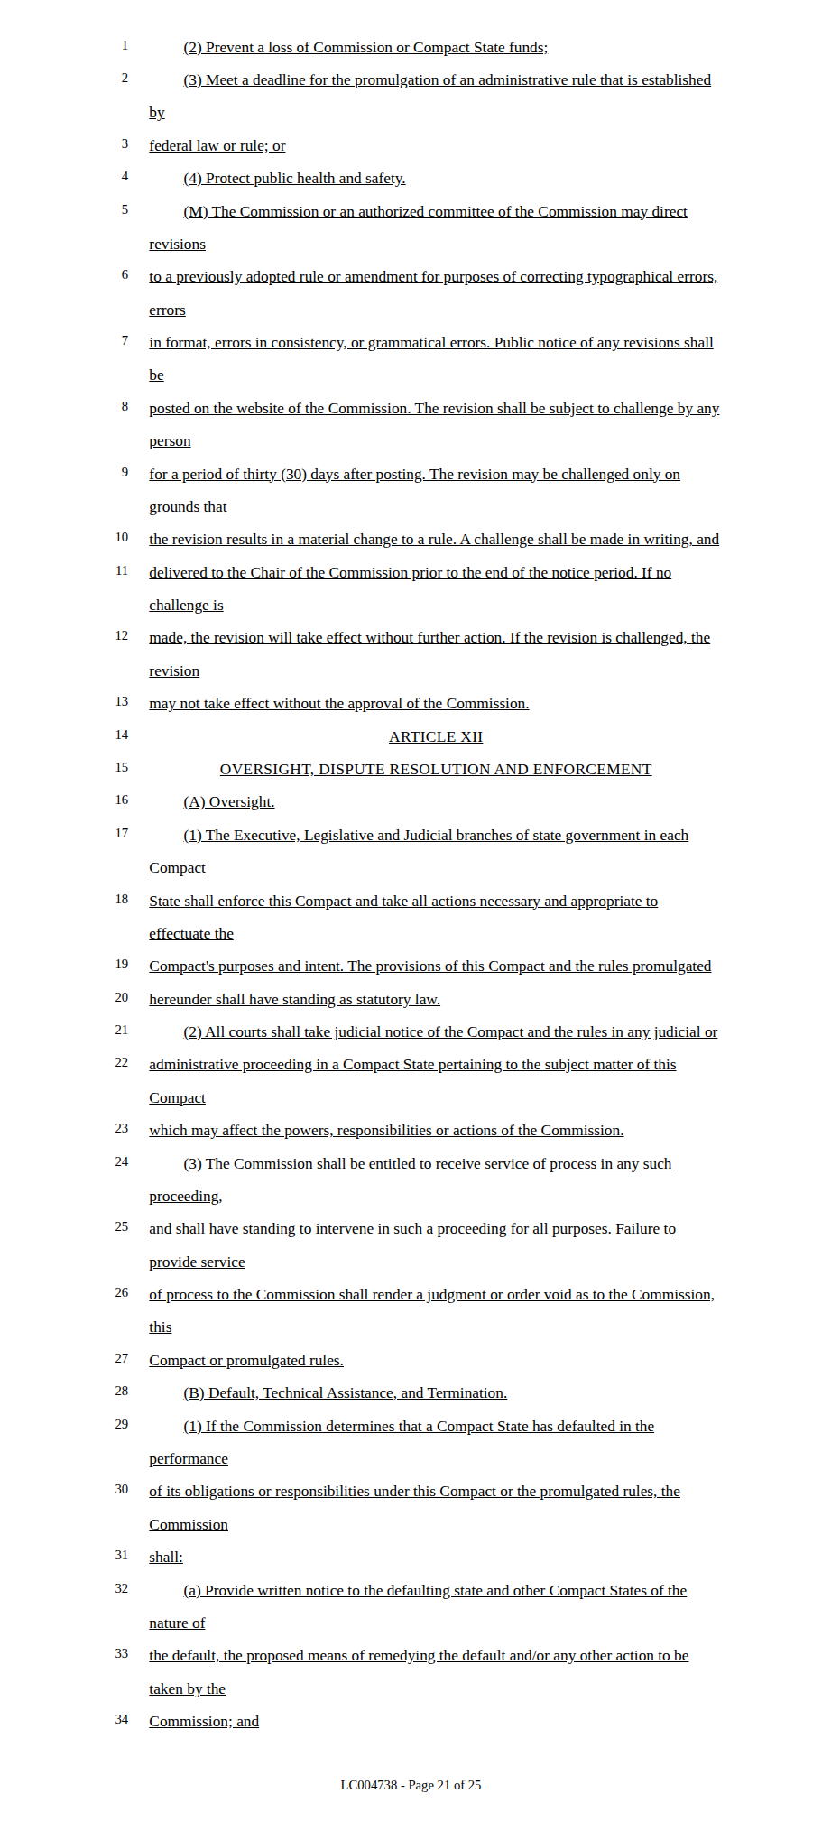(2) Prevent a loss of Commission or Compact State funds;
(3) Meet a deadline for the promulgation of an administrative rule that is established by
federal law or rule; or
(4) Protect public health and safety.
(M) The Commission or an authorized committee of the Commission may direct revisions
to a previously adopted rule or amendment for purposes of correcting typographical errors, errors
in format, errors in consistency, or grammatical errors. Public notice of any revisions shall be
posted on the website of the Commission. The revision shall be subject to challenge by any person
for a period of thirty (30) days after posting. The revision may be challenged only on grounds that
the revision results in a material change to a rule. A challenge shall be made in writing, and
delivered to the Chair of the Commission prior to the end of the notice period. If no challenge is
made, the revision will take effect without further action. If the revision is challenged, the revision
may not take effect without the approval of the Commission.
ARTICLE XII
OVERSIGHT, DISPUTE RESOLUTION AND ENFORCEMENT
(A) Oversight.
(1) The Executive, Legislative and Judicial branches of state government in each Compact
State shall enforce this Compact and take all actions necessary and appropriate to effectuate the
Compact's purposes and intent. The provisions of this Compact and the rules promulgated
hereunder shall have standing as statutory law.
(2) All courts shall take judicial notice of the Compact and the rules in any judicial or
administrative proceeding in a Compact State pertaining to the subject matter of this Compact
which may affect the powers, responsibilities or actions of the Commission.
(3) The Commission shall be entitled to receive service of process in any such proceeding,
and shall have standing to intervene in such a proceeding for all purposes. Failure to provide service
of process to the Commission shall render a judgment or order void as to the Commission, this
Compact or promulgated rules.
(B) Default, Technical Assistance, and Termination.
(1) If the Commission determines that a Compact State has defaulted in the performance
of its obligations or responsibilities under this Compact or the promulgated rules, the Commission
shall:
(a) Provide written notice to the defaulting state and other Compact States of the nature of
the default, the proposed means of remedying the default and/or any other action to be taken by the
Commission; and
LC004738 - Page 21 of 25